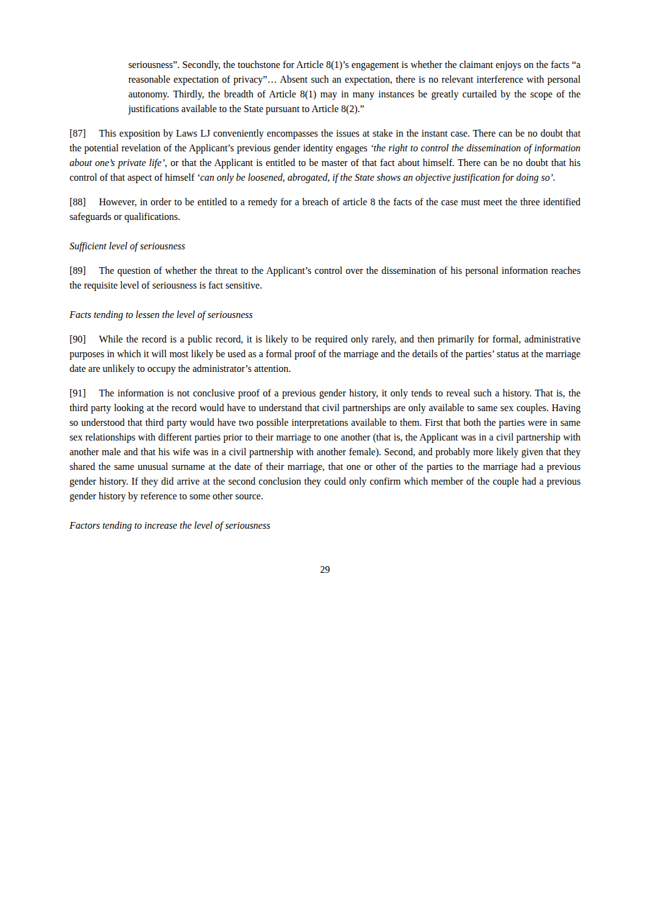seriousness”. Secondly, the touchstone for Article 8(1)’s engagement is whether the claimant enjoys on the facts “a reasonable expectation of privacy”… Absent such an expectation, there is no relevant interference with personal autonomy. Thirdly, the breadth of Article 8(1) may in many instances be greatly curtailed by the scope of the justifications available to the State pursuant to Article 8(2).”
[87] This exposition by Laws LJ conveniently encompasses the issues at stake in the instant case. There can be no doubt that the potential revelation of the Applicant’s previous gender identity engages ‘the right to control the dissemination of information about one’s private life’, or that the Applicant is entitled to be master of that fact about himself. There can be no doubt that his control of that aspect of himself ‘can only be loosened, abrogated, if the State shows an objective justification for doing so’.
[88] However, in order to be entitled to a remedy for a breach of article 8 the facts of the case must meet the three identified safeguards or qualifications.
Sufficient level of seriousness
[89] The question of whether the threat to the Applicant’s control over the dissemination of his personal information reaches the requisite level of seriousness is fact sensitive.
Facts tending to lessen the level of seriousness
[90] While the record is a public record, it is likely to be required only rarely, and then primarily for formal, administrative purposes in which it will most likely be used as a formal proof of the marriage and the details of the parties’ status at the marriage date are unlikely to occupy the administrator’s attention.
[91] The information is not conclusive proof of a previous gender history, it only tends to reveal such a history. That is, the third party looking at the record would have to understand that civil partnerships are only available to same sex couples. Having so understood that third party would have two possible interpretations available to them. First that both the parties were in same sex relationships with different parties prior to their marriage to one another (that is, the Applicant was in a civil partnership with another male and that his wife was in a civil partnership with another female). Second, and probably more likely given that they shared the same unusual surname at the date of their marriage, that one or other of the parties to the marriage had a previous gender history. If they did arrive at the second conclusion they could only confirm which member of the couple had a previous gender history by reference to some other source.
Factors tending to increase the level of seriousness
29